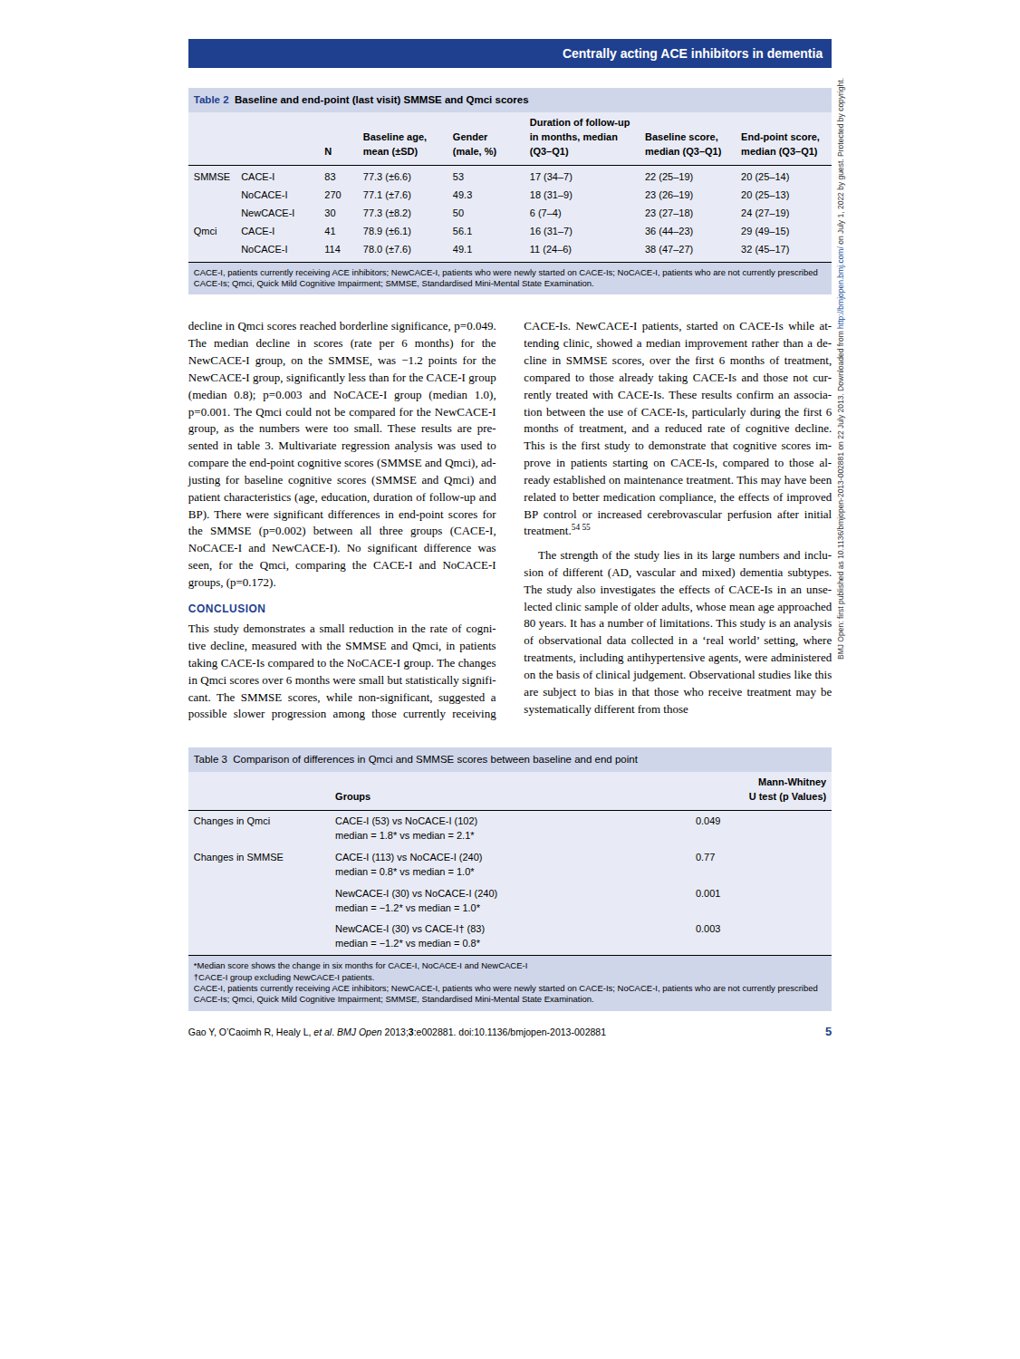Centrally acting ACE inhibitors in dementia
BMJ Open: first published as 10.1136/bmjopen-2013-002881 on 22 July 2013. Downloaded from http://bmjopen.bmj.com/ on July 1, 2022 by guest. Protected by copyright.
Table 2 Baseline and end-point (last visit) SMMSE and Qmci scores
| | | N | Baseline age, mean (±SD) | Gender (male, %) | Duration of follow-up in months, median (Q3–Q1) | Baseline score, median (Q3–Q1) | End-point score, median (Q3–Q1) |
| --- | --- | --- | --- | --- | --- | --- | --- |
| SMMSE | CACE-I | 83 | 77.3 (±6.6) | 53 | 17 (34–7) | 22 (25–19) | 20 (25–14) |
| | NoCACE-I | 270 | 77.1 (±7.6) | 49.3 | 18 (31–9) | 23 (26–19) | 20 (25–13) |
| | NewCACE-I | 30 | 77.3 (±8.2) | 50 | 6 (7–4) | 23 (27–18) | 24 (27–19) |
| Qmci | CACE-I | 41 | 78.9 (±6.1) | 56.1 | 16 (31–7) | 36 (44–23) | 29 (49–15) |
| | NoCACE-I | 114 | 78.0 (±7.6) | 49.1 | 11 (24–6) | 38 (47–27) | 32 (45–17) |
| CACE-I, patients currently receiving ACE inhibitors; NewCACE-I, patients who were newly started on CACE-Is; NoCACE-I, patients who are not currently prescribed CACE-Is; Qmci, Quick Mild Cognitive Impairment; SMMSE, Standardised Mini-Mental State Examination. |
decline in Qmci scores reached borderline significance, p=0.049. The median decline in scores (rate per 6 months) for the NewCACE-I group, on the SMMSE, was −1.2 points for the NewCACE-I group, significantly less than for the CACE-I group (median 0.8); p=0.003 and NoCACE-I group (median 1.0), p=0.001. The Qmci could not be compared for the NewCACE-I group, as the numbers were too small. These results are presented in table 3. Multivariate regression analysis was used to compare the end-point cognitive scores (SMMSE and Qmci), adjusting for baseline cognitive scores (SMMSE and Qmci) and patient characteristics (age, education, duration of follow-up and BP). There were significant differences in end-point scores for the SMMSE (p=0.002) between all three groups (CACE-I, NoCACE-I and NewCACE-I). No significant difference was seen, for the Qmci, comparing the CACE-I and NoCACE-I groups, (p=0.172).
CONCLUSION
This study demonstrates a small reduction in the rate of cognitive decline, measured with the SMMSE and Qmci, in patients taking CACE-Is compared to the NoCACE-I group. The changes in Qmci scores over 6 months were small but statistically significant. The SMMSE scores, while non-significant, suggested a possible slower progression among those currently receiving CACE-Is. NewCACE-I patients, started on CACE-Is while attending clinic, showed a median improvement rather than a decline in SMMSE scores, over the first 6 months of treatment, compared to those already taking CACE-Is and those not currently treated with CACE-Is. These results confirm an association between the use of CACE-Is, particularly during the first 6 months of treatment, and a reduced rate of cognitive decline. This is the first study to demonstrate that cognitive scores improve in patients starting on CACE-Is, compared to those already established on maintenance treatment. This may have been related to better medication compliance, the effects of improved BP control or increased cerebrovascular perfusion after initial treatment.54 55
The strength of the study lies in its large numbers and inclusion of different (AD, vascular and mixed) dementia subtypes. The study also investigates the effects of CACE-Is in an unselected clinic sample of older adults, whose mean age approached 80 years. It has a number of limitations. This study is an analysis of observational data collected in a ‘real world’ setting, where treatments, including antihypertensive agents, were administered on the basis of clinical judgement. Observational studies like this are subject to bias in that those who receive treatment may be systematically different from those
Table 3 Comparison of differences in Qmci and SMMSE scores between baseline and end point
| | Groups | Mann-Whitney U test (p Values) |
| --- | --- | --- |
| Changes in Qmci | CACE-I (53) vs NoCACE-I (102) median = 1.8* vs median = 2.1* | 0.049 |
| Changes in SMMSE | CACE-I (113) vs NoCACE-I (240) median = 0.8* vs median = 1.0* | 0.77 |
| | NewCACE-I (30) vs NoCACE-I (240) median = −1.2* vs median = 1.0* | 0.001 |
| | NewCACE-I (30) vs CACE-I† (83) median = −1.2* vs median = 0.8* | 0.003 |
| *Median score shows the change in six months for CACE-I, NoCACE-I and NewCACE-I †CACE-I group excluding NewCACE-I patients. CACE-I, patients currently receiving ACE inhibitors; NewCACE-I, patients who were newly started on CACE-Is; NoCACE-I, patients who are not currently prescribed CACE-Is; Qmci, Quick Mild Cognitive Impairment; SMMSE, Standardised Mini-Mental State Examination. |
Gao Y, O’Caoimh R, Healy L, et al. BMJ Open 2013;3:e002881. doi:10.1136/bmjopen-2013-002881
5